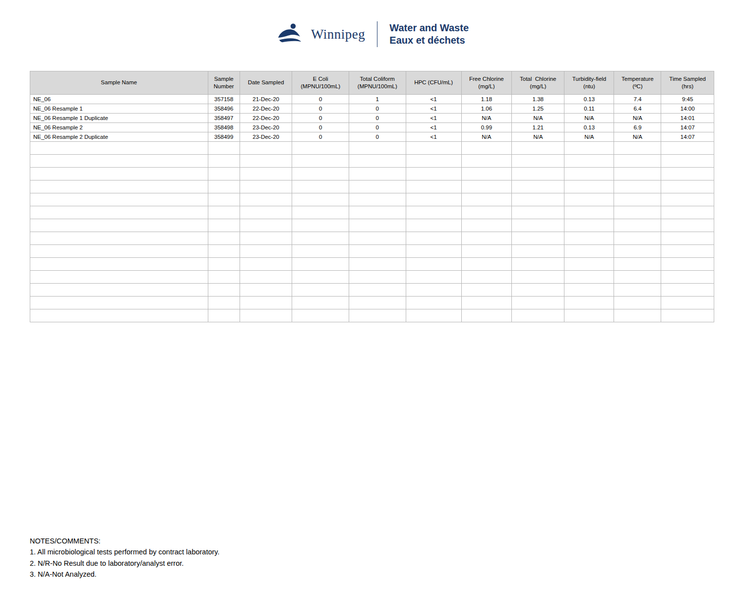Winnipeg
Water and Waste
Eaux et déchets
| Sample Name | Sample Number | Date Sampled | E Coli (MPNU/100mL) | Total Coliform (MPNU/100mL) | HPC (CFU/mL) | Free Chlorine (mg/L) | Total Chlorine (mg/L) | Turbidity-field (ntu) | Temperature (ºC) | Time Sampled (hrs) |
| --- | --- | --- | --- | --- | --- | --- | --- | --- | --- | --- |
| NE_06 | 357158 | 21-Dec-20 | 0 | 1 | <1 | 1.18 | 1.38 | 0.13 | 7.4 | 9:45 |
| NE_06 Resample 1 | 358496 | 22-Dec-20 | 0 | 0 | <1 | 1.06 | 1.25 | 0.11 | 6.4 | 14:00 |
| NE_06 Resample 1 Duplicate | 358497 | 22-Dec-20 | 0 | 0 | <1 | N/A | N/A | N/A | N/A | 14:01 |
| NE_06 Resample 2 | 358498 | 23-Dec-20 | 0 | 0 | <1 | 0.99 | 1.21 | 0.13 | 6.9 | 14:07 |
| NE_06 Resample 2 Duplicate | 358499 | 23-Dec-20 | 0 | 0 | <1 | N/A | N/A | N/A | N/A | 14:07 |
NOTES/COMMENTS:
1. All microbiological tests performed by contract laboratory.
2. N/R-No Result due to laboratory/analyst error.
3. N/A-Not Analyzed.